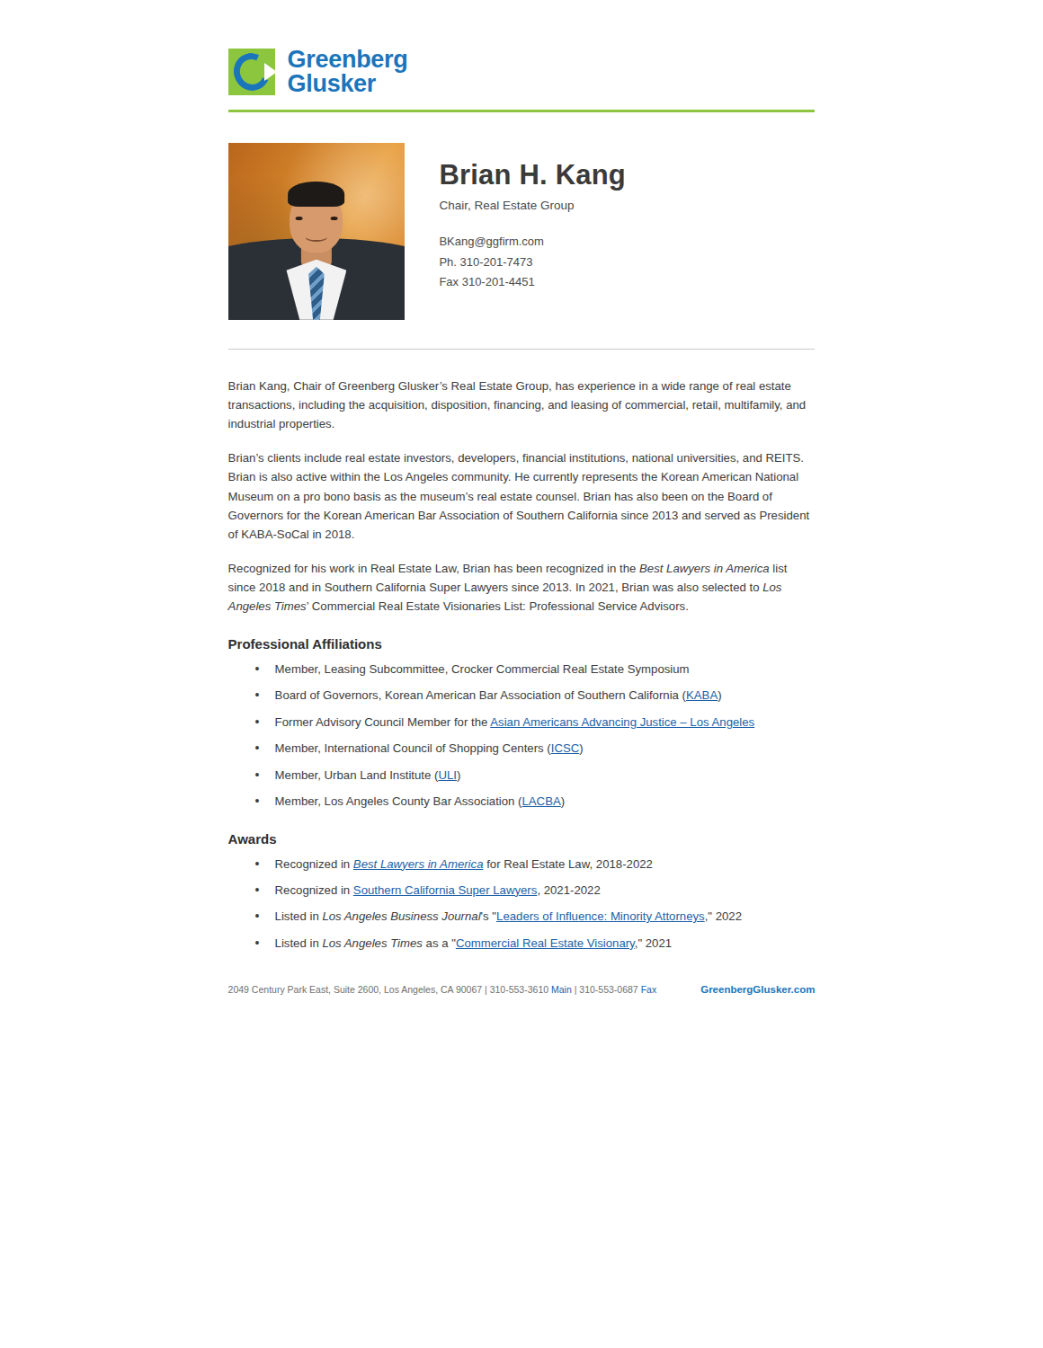Greenberg
Glusker
Brian H. Kang
Chair, Real Estate Group
BKang@ggfirm.com
Ph. 310-201-7473
Fax 310-201-4451
Brian Kang, Chair of Greenberg Glusker’s Real Estate Group, has experience in a wide range of real estate transactions, including the acquisition, disposition, financing, and leasing of commercial, retail, multifamily, and industrial properties.
Brian’s clients include real estate investors, developers, financial institutions, national universities, and REITS. Brian is also active within the Los Angeles community. He currently represents the Korean American National Museum on a pro bono basis as the museum’s real estate counsel. Brian has also been on the Board of Governors for the Korean American Bar Association of Southern California since 2013 and served as President of KABA-SoCal in 2018.
Recognized for his work in Real Estate Law, Brian has been recognized in the Best Lawyers in America list since 2018 and in Southern California Super Lawyers since 2013. In 2021, Brian was also selected to Los Angeles Times’ Commercial Real Estate Visionaries List: Professional Service Advisors.
Professional Affiliations
Member, Leasing Subcommittee, Crocker Commercial Real Estate Symposium
Board of Governors, Korean American Bar Association of Southern California (KABA)
Former Advisory Council Member for the Asian Americans Advancing Justice – Los Angeles
Member, International Council of Shopping Centers (ICSC)
Member, Urban Land Institute (ULI)
Member, Los Angeles County Bar Association (LACBA)
Awards
Recognized in Best Lawyers in America for Real Estate Law, 2018-2022
Recognized in Southern California Super Lawyers, 2021-2022
Listed in Los Angeles Business Journal's "Leaders of Influence: Minority Attorneys," 2022
Listed in Los Angeles Times as a "Commercial Real Estate Visionary," 2021
2049 Century Park East, Suite 2600, Los Angeles, CA 90067 | 310-553-3610 Main | 310-553-0687 Fax
GreenbergGlusker.com